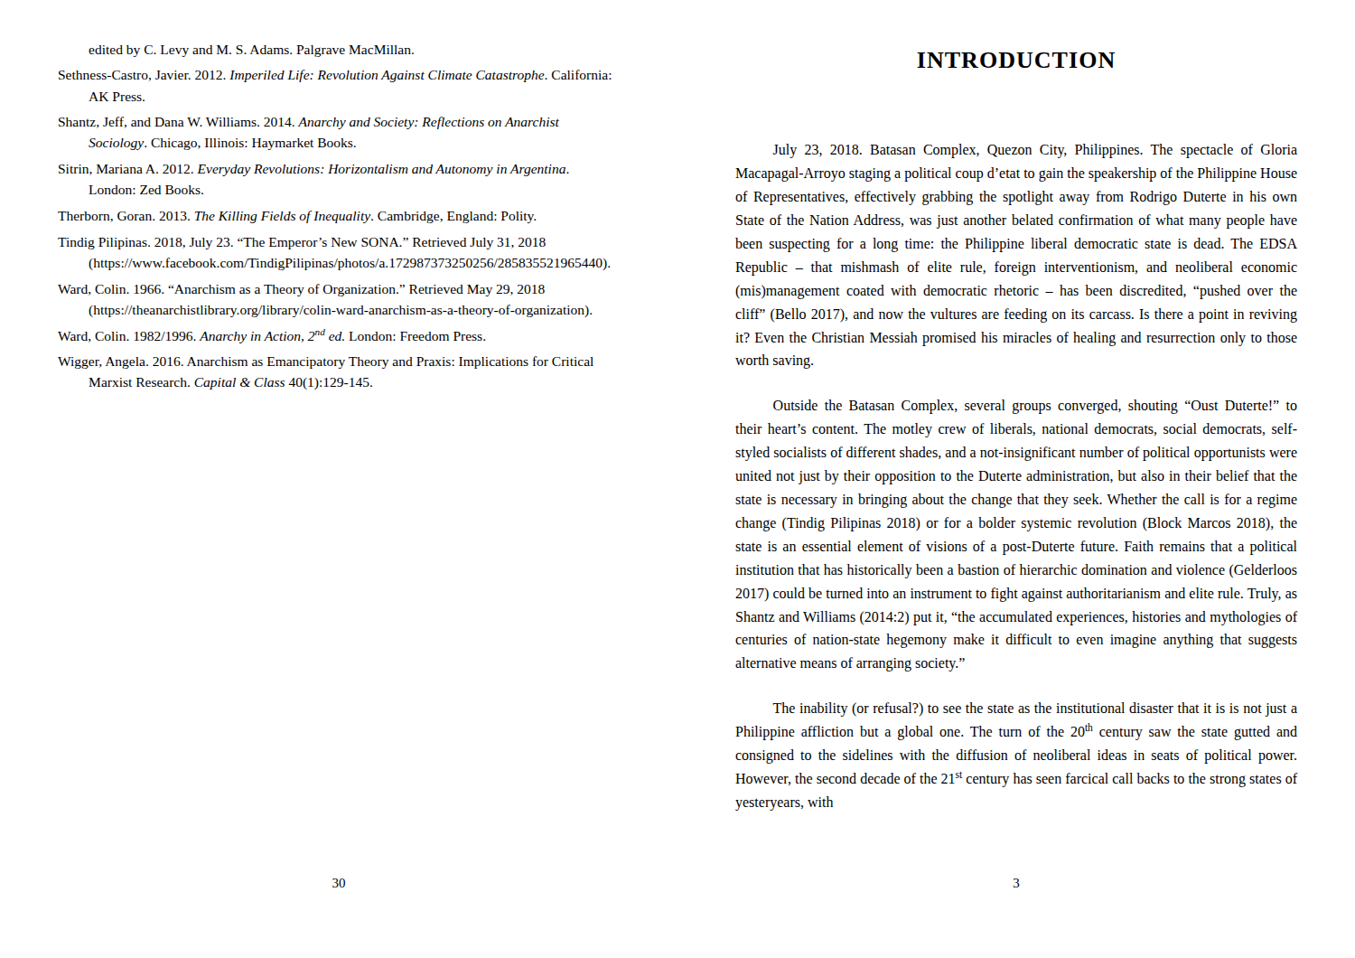edited by C. Levy and M. S. Adams. Palgrave MacMillan.
Sethness-Castro, Javier. 2012. Imperiled Life: Revolution Against Climate Catastrophe. California: AK Press.
Shantz, Jeff, and Dana W. Williams. 2014. Anarchy and Society: Reflections on Anarchist Sociology. Chicago, Illinois: Haymarket Books.
Sitrin, Mariana A. 2012. Everyday Revolutions: Horizontalism and Autonomy in Argentina. London: Zed Books.
Therborn, Goran. 2013. The Killing Fields of Inequality. Cambridge, England: Polity.
Tindig Pilipinas. 2018, July 23. “The Emperor’s New SONA.” Retrieved July 31, 2018 (https://www.facebook.com/TindigPilipinas/photos/a.172987373250256/285835521965440).
Ward, Colin. 1966. “Anarchism as a Theory of Organization.” Retrieved May 29, 2018 (https://theanarchistlibrary.org/library/colin-ward-anarchism-as-a-theory-of-organization).
Ward, Colin. 1982/1996. Anarchy in Action, 2nd ed. London: Freedom Press.
Wigger, Angela. 2016. Anarchism as Emancipatory Theory and Praxis: Implications for Critical Marxist Research. Capital & Class 40(1):129-145.
30
INTRODUCTION
July 23, 2018. Batasan Complex, Quezon City, Philippines. The spectacle of Gloria Macapagal-Arroyo staging a political coup d’etat to gain the speakership of the Philippine House of Representatives, effectively grabbing the spotlight away from Rodrigo Duterte in his own State of the Nation Address, was just another belated confirmation of what many people have been suspecting for a long time: the Philippine liberal democratic state is dead. The EDSA Republic – that mishmash of elite rule, foreign interventionism, and neoliberal economic (mis)management coated with democratic rhetoric – has been discredited, “pushed over the cliff” (Bello 2017), and now the vultures are feeding on its carcass. Is there a point in reviving it? Even the Christian Messiah promised his miracles of healing and resurrection only to those worth saving.
Outside the Batasan Complex, several groups converged, shouting “Oust Duterte!” to their heart’s content. The motley crew of liberals, national democrats, social democrats, self-styled socialists of different shades, and a not-insignificant number of political opportunists were united not just by their opposition to the Duterte administration, but also in their belief that the state is necessary in bringing about the change that they seek. Whether the call is for a regime change (Tindig Pilipinas 2018) or for a bolder systemic revolution (Block Marcos 2018), the state is an essential element of visions of a post-Duterte future. Faith remains that a political institution that has historically been a bastion of hierarchic domination and violence (Gelderloos 2017) could be turned into an instrument to fight against authoritarianism and elite rule. Truly, as Shantz and Williams (2014:2) put it, “the accumulated experiences, histories and mythologies of centuries of nation-state hegemony make it difficult to even imagine anything that suggests alternative means of arranging society.”
The inability (or refusal?) to see the state as the institutional disaster that it is is not just a Philippine affliction but a global one. The turn of the 20th century saw the state gutted and consigned to the sidelines with the diffusion of neoliberal ideas in seats of political power. However, the second decade of the 21st century has seen farcical call backs to the strong states of yesteryears, with
3